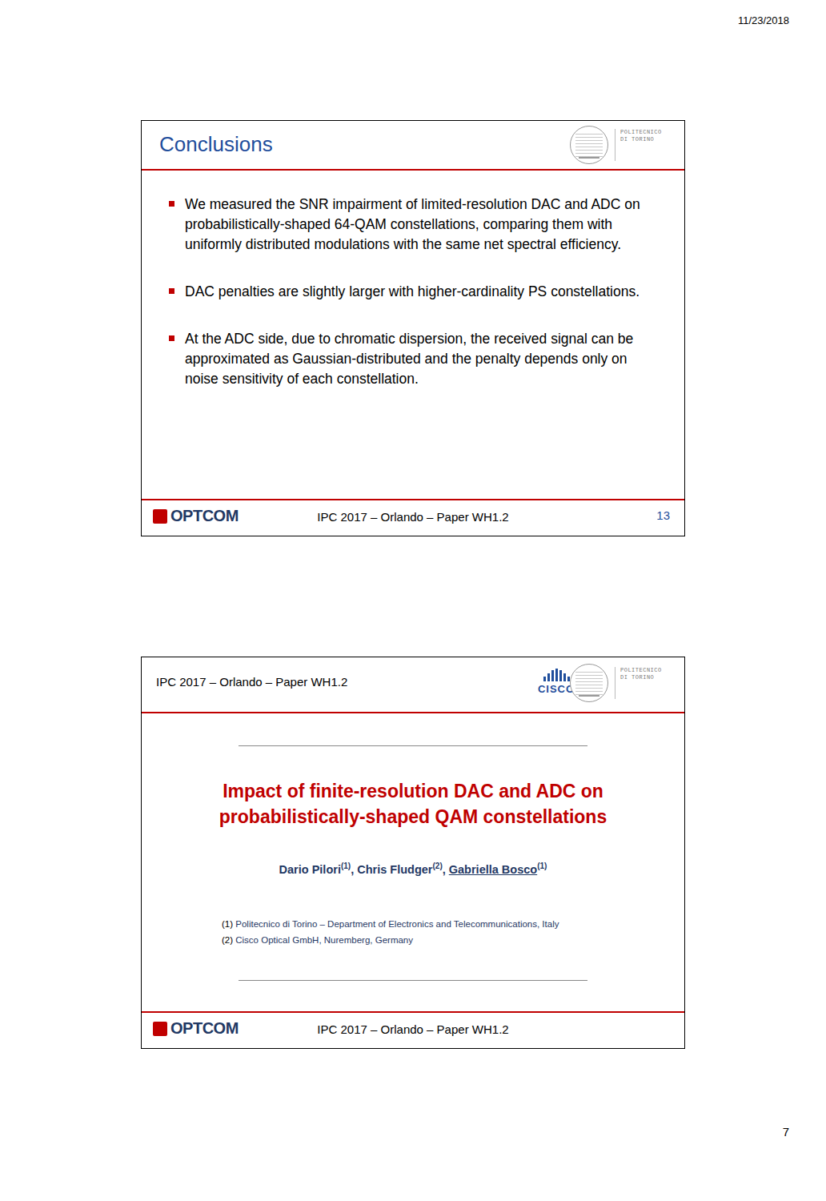11/23/2018
Conclusions
POLITECNICO DI TORINO
We measured the SNR impairment of limited-resolution DAC and ADC on probabilistically-shaped 64-QAM constellations, comparing them with uniformly distributed modulations with the same net spectral efficiency.
DAC penalties are slightly larger with higher-cardinality PS constellations.
At the ADC side, due to chromatic dispersion, the received signal can be approximated as Gaussian-distributed and the penalty depends only on noise sensitivity of each constellation.
OPT COM
IPC 2017 – Orlando – Paper WH1.2
13
IPC 2017 – Orlando – Paper WH1.2
CISCO
POLITECNICO DI TORINO
Impact of finite-resolution DAC and ADC on probabilistically-shaped QAM constellations
Dario Pilori(1), Chris Fludger(2), Gabriella Bosco(1)
(1) Politecnico di Torino – Department of Electronics and Telecommunications, Italy
(2) Cisco Optical GmbH, Nuremberg, Germany
OPT COM
IPC 2017 – Orlando – Paper WH1.2
7